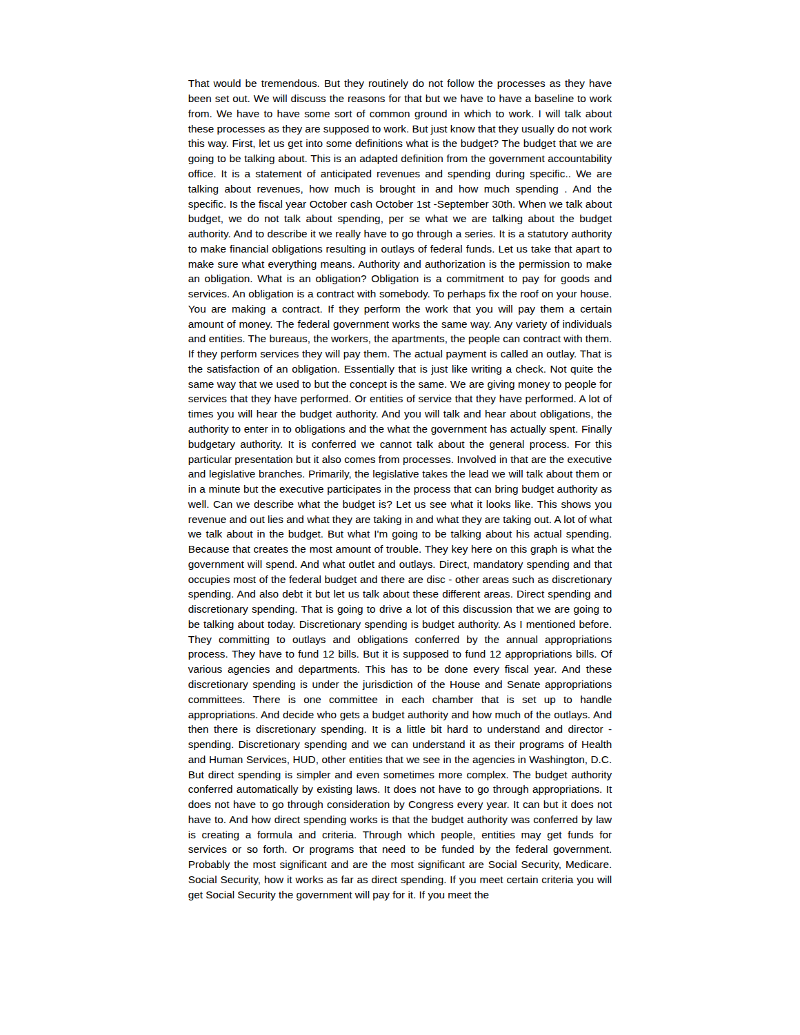That would be tremendous. But they routinely do not follow the processes as they have been set out. We will discuss the reasons for that but we have to have a baseline to work from. We have to have some sort of common ground in which to work. I will talk about these processes as they are supposed to work. But just know that they usually do not work this way. First, let us get into some definitions what is the budget? The budget that we are going to be talking about. This is an adapted definition from the government accountability office. It is a statement of anticipated revenues and spending during specific.. We are talking about revenues, how much is brought in and how much spending . And the specific. Is the fiscal year October cash October 1st -September 30th. When we talk about budget, we do not talk about spending, per se what we are talking about the budget authority. And to describe it we really have to go through a series. It is a statutory authority to make financial obligations resulting in outlays of federal funds. Let us take that apart to make sure what everything means. Authority and authorization is the permission to make an obligation. What is an obligation? Obligation is a commitment to pay for goods and services. An obligation is a contract with somebody. To perhaps fix the roof on your house. You are making a contract. If they perform the work that you will pay them a certain amount of money. The federal government works the same way. Any variety of individuals and entities. The bureaus, the workers, the apartments, the people can contract with them. If they perform services they will pay them. The actual payment is called an outlay. That is the satisfaction of an obligation. Essentially that is just like writing a check. Not quite the same way that we used to but the concept is the same. We are giving money to people for services that they have performed. Or entities of service that they have performed. A lot of times you will hear the budget authority. And you will talk and hear about obligations, the authority to enter in to obligations and the what the government has actually spent. Finally budgetary authority. It is conferred we cannot talk about the general process. For this particular presentation but it also comes from processes. Involved in that are the executive and legislative branches. Primarily, the legislative takes the lead we will talk about them or in a minute but the executive participates in the process that can bring budget authority as well. Can we describe what the budget is? Let us see what it looks like. This shows you revenue and out lies and what they are taking in and what they are taking out. A lot of what we talk about in the budget. But what I'm going to be talking about his actual spending. Because that creates the most amount of trouble. They key here on this graph is what the government will spend. And what outlet and outlays. Direct, mandatory spending and that occupies most of the federal budget and there are disc - other areas such as discretionary spending. And also debt it but let us talk about these different areas. Direct spending and discretionary spending. That is going to drive a lot of this discussion that we are going to be talking about today. Discretionary spending is budget authority. As I mentioned before. They committing to outlays and obligations conferred by the annual appropriations process. They have to fund 12 bills. But it is supposed to fund 12 appropriations bills. Of various agencies and departments. This has to be done every fiscal year. And these discretionary spending is under the jurisdiction of the House and Senate appropriations committees. There is one committee in each chamber that is set up to handle appropriations. And decide who gets a budget authority and how much of the outlays. And then there is discretionary spending. It is a little bit hard to understand and director - spending. Discretionary spending and we can understand it as their programs of Health and Human Services, HUD, other entities that we see in the agencies in Washington, D.C. But direct spending is simpler and even sometimes more complex. The budget authority conferred automatically by existing laws. It does not have to go through appropriations. It does not have to go through consideration by Congress every year. It can but it does not have to. And how direct spending works is that the budget authority was conferred by law is creating a formula and criteria. Through which people, entities may get funds for services or so forth. Or programs that need to be funded by the federal government. Probably the most significant and are the most significant are Social Security, Medicare. Social Security, how it works as far as direct spending. If you meet certain criteria you will get Social Security the government will pay for it. If you meet the